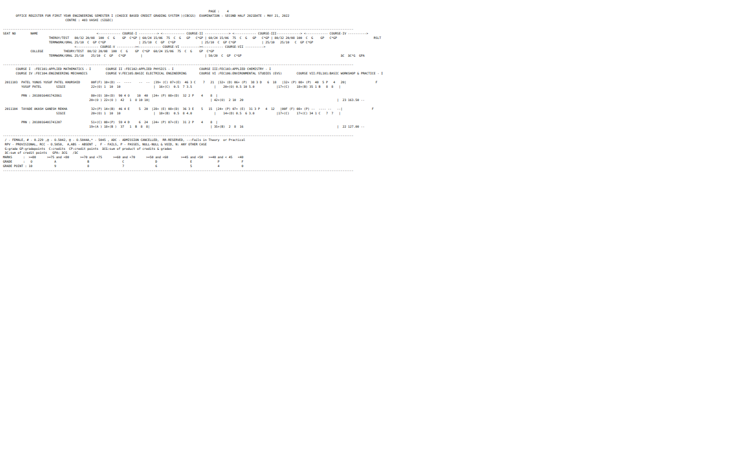PAGE :    4
       OFFICE REGISTER FOR FIRST YEAR ENGINEERING SEMESTER I (CHOICE BASED CREDIT GRADING SYSTEM )(CBCGS)  EXAMINATION - SECOND HALF 2021DATE : MAY 21, 2022
                                  CENTRE : 403 VASHI (SIGEC)

-----------------------------------------------------------------------------------------------------------------------------------------------------------------------------------------------
SEAT NO        NAME                                <------------ COURSE-I ----------> <------------ COURSE-II -------------> <------------ COURSE-III-------------> <------------ COURSE-IV ---------->
                         THEROY/TEST   80/32 20/08  100  C  G    GP  C*GP | 60/24 15/06  75  C  G   GP   C*GP | 60/24 15/06  75  C  G   GP   C*GP | 80/32 20/08 100  C  G    GP   C*GP                    RSLT
                         TERMWORK/ORAL 25/10  C  GP C*GP                  | 25/10  C  GP  C*GP              | 25/10  C  GP C*GP              | 25/10   25/10   C  GP C*GP
                                       <------------ COURSE-V ----------><------------ COURSE-VI ----------><----------- COURSE-VII ---------->
               COLLEGE           THEORY/TEST  80/32 20/08  100  C  G    GP  C*GP  60/24 15/06  75  C  G    GP  C*GP
                         TERMWORK/ORAL 25/10    25/10  C  GP   C*GP        |                                  | 50/20  C  GP  C*GP                                                      äC  äC*G  GPA

-----------------------------------------------------------------------------------------------------------------------------------------------------------------------------------------------
       COURSE I  :FEC101:APPLIED MATHEMATICS - I        COURSE II :FEC102:APPLIED PHYSICS - I              COURSE III:FEC103:APPLIED CHEMISTRY - I
       COURSE IV :FEC104:ENGINEERING MECHANICS          COURSE V:FEC105:BASIC ELECTRICAL ENGINEERING       COURSE VI :FEC106:ENVIRONMENTAL STUDIES (EVS)        COURSE VII:FEL101:BASIC WORKSHOP & PRACTICE - I

 2011103  PATEL YUNUS YUSUF PATEL KHURSHID      00F(F) 10+(D) --  ----    --  --  |39+ (C) 07+(E)  46 3 C    7   21  |32+ (D) 06+ (P)  38 3 D   6  18   |32+ (P) 08+ (P)  40  5 P   4   20|                F
          YUSUF PATEL        SIGCE              22+(O) 1  10  10                  |  16+(C)  0.5  7 3.5            |    20+(O) 0.5 10 5.0            |17+(C)    18+(B) 35 1 B   8  8   |

          PRN : 2018016401742861                80+(O) 10+(D)  90 4 O    10  40  |24+ (P) 08+(D)  32 2 P    4    8  |
                                               20+(O ) 22+(O )  42   1  O 10 10|                                 | 42+(O)  2 10  20                                                   |  23 163.50 --

 2011104  TAYADE AKASH GANESH REKHA             32+(P) 14+(B)  46 4 E     5  20  |28+ (E) 08+(D)  36 3 E    5   15  |24+ (P) 07+ (E)  31 3 P   4  12   |00F (F) 08+ (P) --  ---- --   --|                F
                             SIGCE              20+(O) 1  10  10                  |  18+(B)  0.5  8 4.0            |    14+(D) 0.5  6 3.0            |17+(C)    17+(C) 34 1 C   7  7   |

          PRN : 2018016401741207                51+(C) 08+(P)  59 4 D     6  24  |24+ (P) 07+(E)  31 2 P    4    8  |
                                               19+(A ) 18+(B )  37   1  B  8  8|                                 | 35+(B)  2  8  16                                                   |  22 127.00 --

-----------------------------------------------------------------------------------------------------------------------------------------------------------------------------------------------
 / - FEMALE, # - 0.229 ,@ - O.5042, @ - O.5044A,* - 5045 , ADC - ADMISSION CANCELLED,  RR-RESERVED, --:Fails in Theory  or Practical
 RPV - PROVISIONAL, RCC - O.5050,  A,ABS - ABSENT ,  F - FAILS, P - PASSES, NULL-NULL & VOID, N: ANY OTHER CASE
 G:grade GP:gradepoints  C:credits  CP:credit points  äCG:sum of product of credits & grades
 äC:sum of credit points   GPA: äCG   /äC
MARKS      :  >=80      >=75 and <80      >=70 and <75      >=60 and <70      >=50 and <60       >=45 and <50   >=40 and < 45   <40
GRADE      :   O            A                 B                  C                 D                  E              P            F
GRADE POINT : 10            9                 8                  7                 6                  5              4            0
-----------------------------------------------------------------------------------------------------------------------------------------------------------------------------------------------